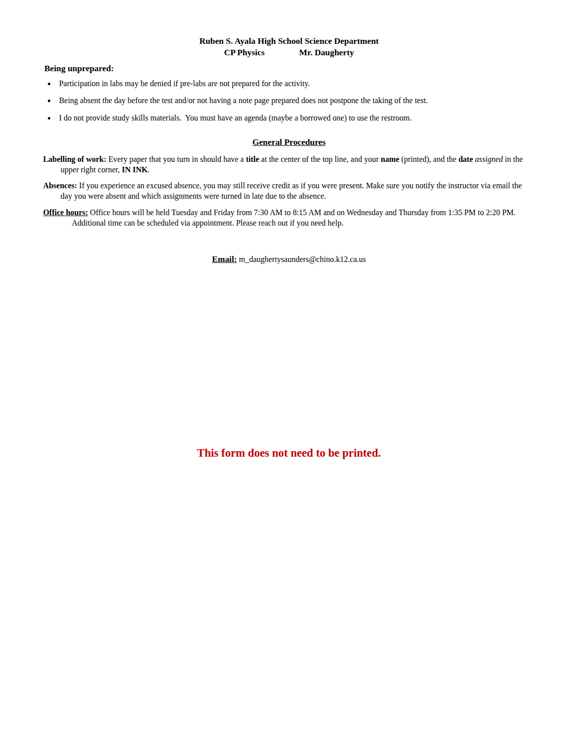Ruben S. Ayala High School Science Department
CP Physics Mr. Daugherty
Being unprepared:
Participation in labs may be denied if pre-labs are not prepared for the activity.
Being absent the day before the test and/or not having a note page prepared does not postpone the taking of the test.
I do not provide study skills materials. You must have an agenda (maybe a borrowed one) to use the restroom.
General Procedures
Labelling of work: Every paper that you turn in should have a title at the center of the top line, and your name (printed), and the date assigned in the upper right corner, IN INK.
Absences: If you experience an excused absence, you may still receive credit as if you were present. Make sure you notify the instructor via email the day you were absent and which assignments were turned in late due to the absence.
Office hours: Office hours will be held Tuesday and Friday from 7:30 AM to 8:15 AM and on Wednesday and Thursday from 1:35 PM to 2:20 PM. Additional time can be scheduled via appointment. Please reach out if you need help.
Email: m_daughertysaunders@chino.k12.ca.us
This form does not need to be printed.